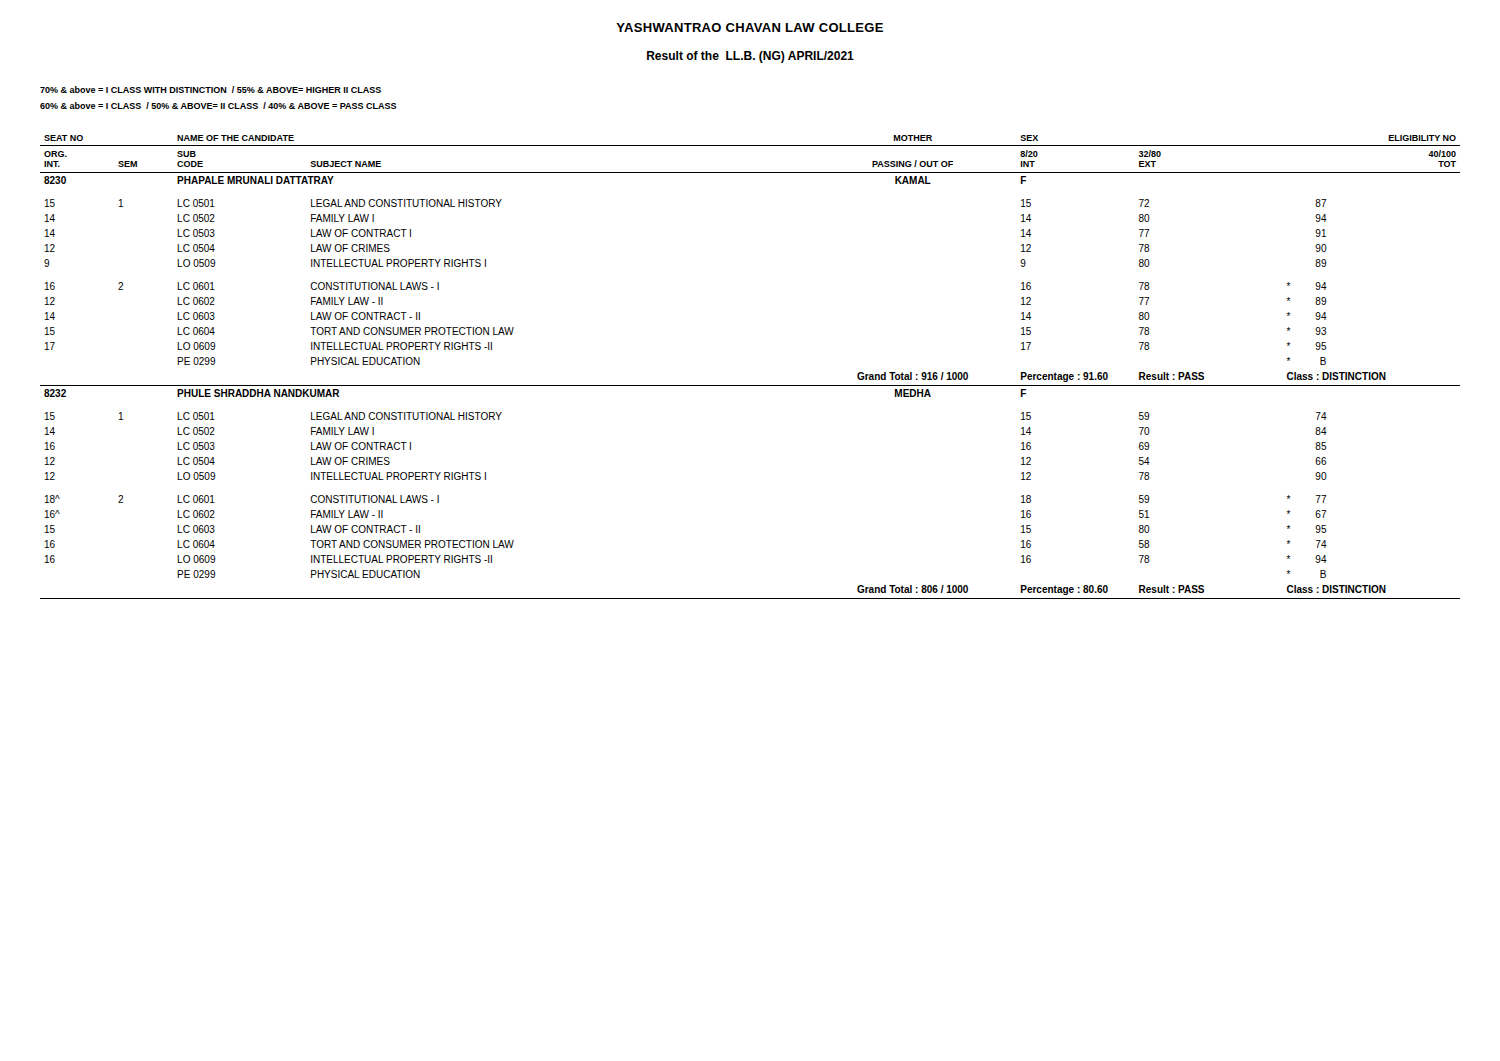YASHWANTRAO CHAVAN LAW COLLEGE
Result of the LL.B. (NG) APRIL/2021
70% & above = I CLASS WITH DISTINCTION / 55% & ABOVE= HIGHER II CLASS
60% & above = I CLASS / 50% & ABOVE= II CLASS / 40% & ABOVE = PASS CLASS
| SEAT NO | NAME OF THE CANDIDATE | MOTHER | SEX | ELIGIBILITY NO |
| ORG. INT. | SEM | SUB CODE | SUBJECT NAME | PASSING / OUT OF | 8/20 INT | 32/80 EXT | 40/100 TOT |
| 8230 | PHAPALE MRUNALI DATTATRAY | KAMAL | F | |
| 15 | 1 | LC 0501 | LEGAL AND CONSTITUTIONAL HISTORY | | 15 | 72 | 87 |
| 14 | | LC 0502 | FAMILY LAW I | | 14 | 80 | 94 |
| 14 | | LC 0503 | LAW OF CONTRACT I | | 14 | 77 | 91 |
| 12 | | LC 0504 | LAW OF CRIMES | | 12 | 78 | 90 |
| 9 | | LO 0509 | INTELLECTUAL PROPERTY RIGHTS I | | 9 | 80 | 89 |
| 16 | 2 | LC 0601 | CONSTITUTIONAL LAWS - I | | 16 | 78 | * 94 |
| 12 | | LC 0602 | FAMILY LAW - II | | 12 | 77 | * 89 |
| 14 | | LC 0603 | LAW OF CONTRACT - II | | 14 | 80 | * 94 |
| 15 | | LC 0604 | TORT AND CONSUMER PROTECTION LAW | | 15 | 78 | * 93 |
| 17 | | LO 0609 | INTELLECTUAL PROPERTY RIGHTS -II | | 17 | 78 | * 95 |
| | | PE 0299 | PHYSICAL EDUCATION | | | | * B |
| | Grand Total : 916 / 1000 | Percentage : 91.60 | Result : PASS | Class : DISTINCTION |
| 8232 | PHULE SHRADDHA NANDKUMAR | MEDHA | F | |
| 15 | 1 | LC 0501 | LEGAL AND CONSTITUTIONAL HISTORY | | 15 | 59 | 74 |
| 14 | | LC 0502 | FAMILY LAW I | | 14 | 70 | 84 |
| 16 | | LC 0503 | LAW OF CONTRACT I | | 16 | 69 | 85 |
| 12 | | LC 0504 | LAW OF CRIMES | | 12 | 54 | 66 |
| 12 | | LO 0509 | INTELLECTUAL PROPERTY RIGHTS I | | 12 | 78 | 90 |
| 18^ | 2 | LC 0601 | CONSTITUTIONAL LAWS - I | | 18 | 59 | * 77 |
| 16^ | | LC 0602 | FAMILY LAW - II | | 16 | 51 | * 67 |
| 15 | | LC 0603 | LAW OF CONTRACT - II | | 15 | 80 | * 95 |
| 16 | | LC 0604 | TORT AND CONSUMER PROTECTION LAW | | 16 | 58 | * 74 |
| 16 | | LO 0609 | INTELLECTUAL PROPERTY RIGHTS -II | | 16 | 78 | * 94 |
| | | PE 0299 | PHYSICAL EDUCATION | | | | * B |
| | Grand Total : 806 / 1000 | Percentage : 80.60 | Result : PASS | Class : DISTINCTION |